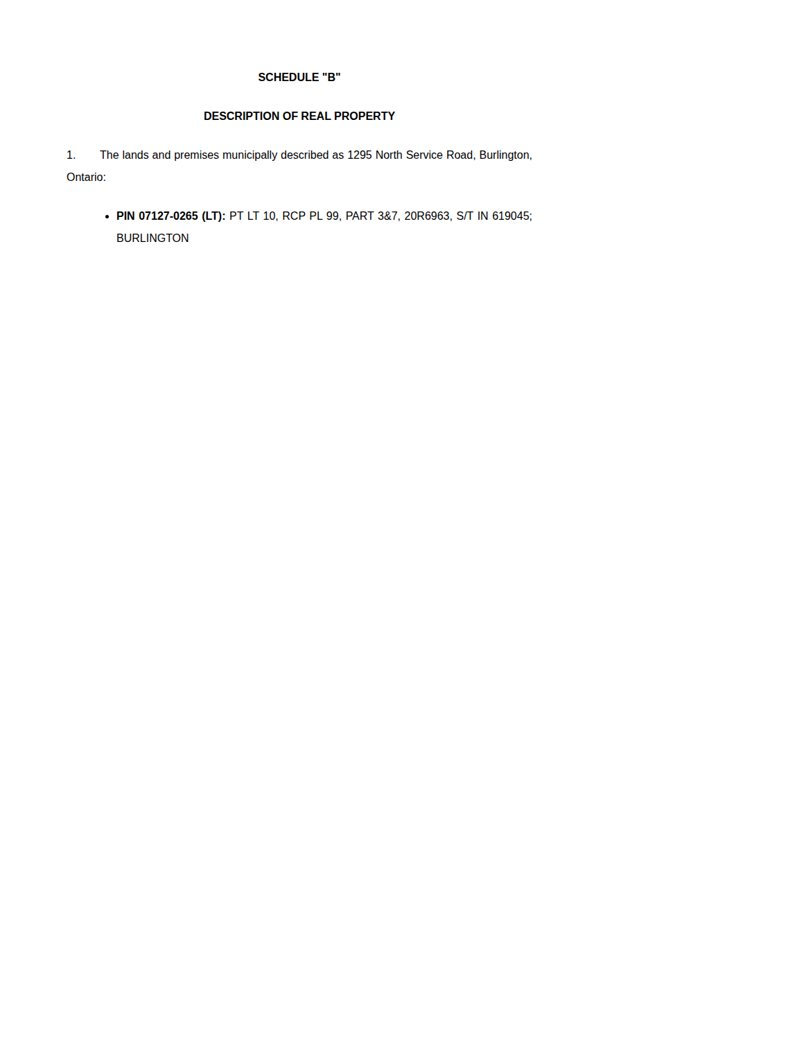SCHEDULE "B"
DESCRIPTION OF REAL PROPERTY
1. The lands and premises municipally described as 1295 North Service Road, Burlington, Ontario:
PIN 07127-0265 (LT): PT LT 10, RCP PL 99, PART 3&7, 20R6963, S/T IN 619045; BURLINGTON